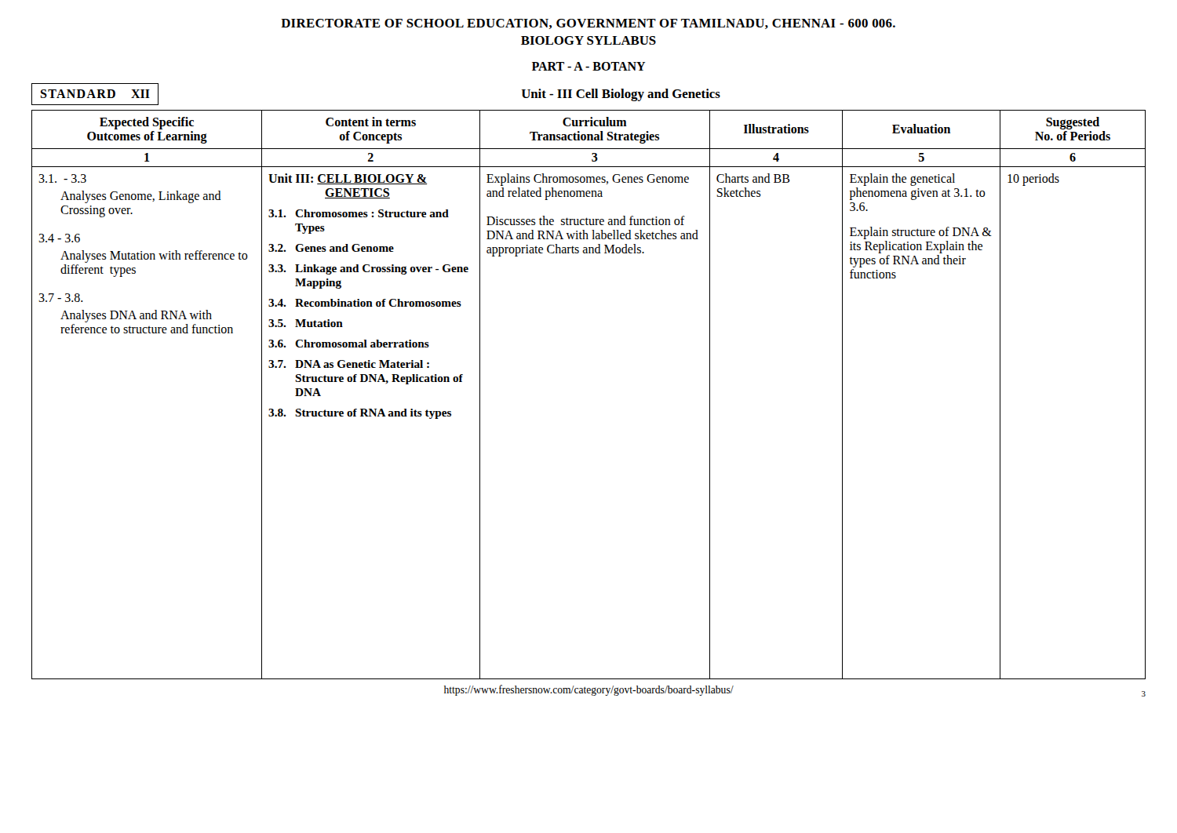DIRECTORATE OF SCHOOL EDUCATION, GOVERNMENT OF TAMILNADU, CHENNAI - 600 006.
BIOLOGY SYLLABUS
PART - A - BOTANY
STANDARD XII
Unit - III Cell Biology and Genetics
| Expected Specific Outcomes of Learning | Content in terms of Concepts | Curriculum Transactional Strategies | Illustrations | Evaluation | Suggested No. of Periods |
| --- | --- | --- | --- | --- | --- |
| 1 | 2 | 3 | 4 | 5 | 6 |
| 3.1. - 3.3 Analyses Genome, Linkage and Crossing over. 3.4 - 3.6 Analyses Mutation with refference to different types 3.7 - 3.8. Analyses DNA and RNA with reference to structure and function | Unit III: CELL BIOLOGY & GENETICS / 3.1. / Chromosomes : Structure and Types / / 3.2. / Genes and Genome / / 3.3. / Linkage and Crossing over - Gene Mapping / / 3.4. / Recombination of Chromosomes / / 3.5. / Mutation / / 3.6. / Chromosomal aberrations / / 3.7. / DNA as Genetic Material : Structure of DNA, Replication of DNA / / 3.8. / Structure of RNA and its types / | Explains Chromosomes, Genes Genome and related phenomena Discusses the structure and function of DNA and RNA with labelled sketches and appropriate Charts and Models. | Charts and BB Sketches | Explain the genetical phenomena given at 3.1. to 3.6. Explain structure of DNA & its Replication Explain the types of RNA and their functions | 10 periods |
https://www.freshersnow.com/category/govt-boards/board-syllabus/ 3